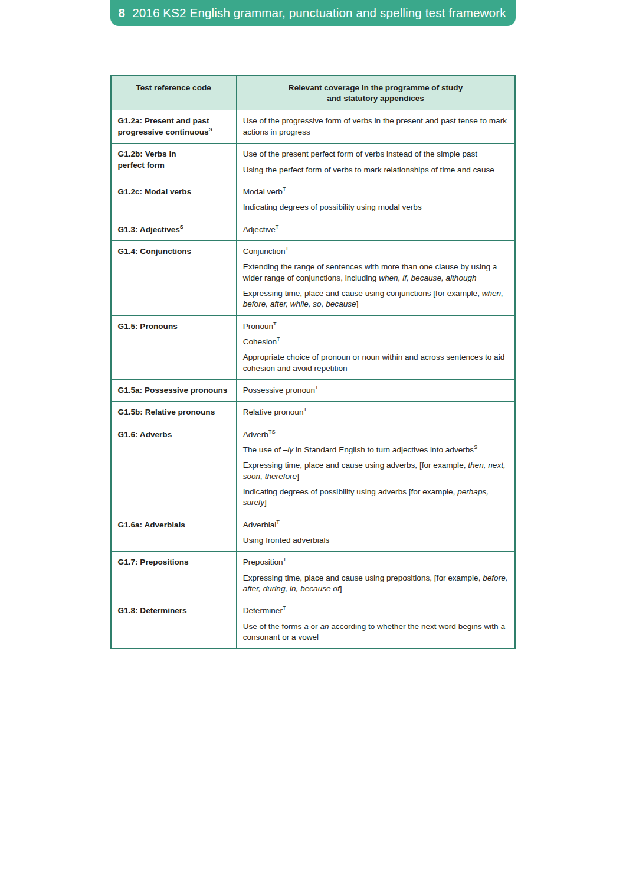8 2016 KS2 English grammar, punctuation and spelling test framework
| Test reference code | Relevant coverage in the programme of study and statutory appendices |
| --- | --- |
| G1.2a: Present and past progressive continuous S | Use of the progressive form of verbs in the present and past tense to mark actions in progress |
| G1.2b: Verbs in perfect form | Use of the present perfect form of verbs instead of the simple past Using the perfect form of verbs to mark relationships of time and cause |
| G1.2c: Modal verbs | Modal verb T Indicating degrees of possibility using modal verbs |
| G1.3: Adjectives S | Adjective T |
| G1.4: Conjunctions | Conjunction T Extending the range of sentences with more than one clause by using a wider range of conjunctions, including when, if, because, although Expressing time, place and cause using conjunctions [for example, when, before, after, while, so, because ] |
| G1.5: Pronouns | Pronoun T Cohesion T Appropriate choice of pronoun or noun within and across sentences to aid cohesion and avoid repetition |
| G1.5a: Possessive pronouns | Possessive pronoun T |
| G1.5b: Relative pronouns | Relative pronoun T |
| G1.6: Adverbs | Adverb TS The use of –ly in Standard English to turn adjectives into adverbs S Expressing time, place and cause using adverbs, [for example, then, next, soon, therefore ] Indicating degrees of possibility using adverbs [for example, perhaps, surely ] |
| G1.6a: Adverbials | Adverbial T Using fronted adverbials |
| G1.7: Prepositions | Preposition T Expressing time, place and cause using prepositions, [for example, before, after, during, in, because of ] |
| G1.8: Determiners | Determiner T Use of the forms a or an according to whether the next word begins with a consonant or a vowel |